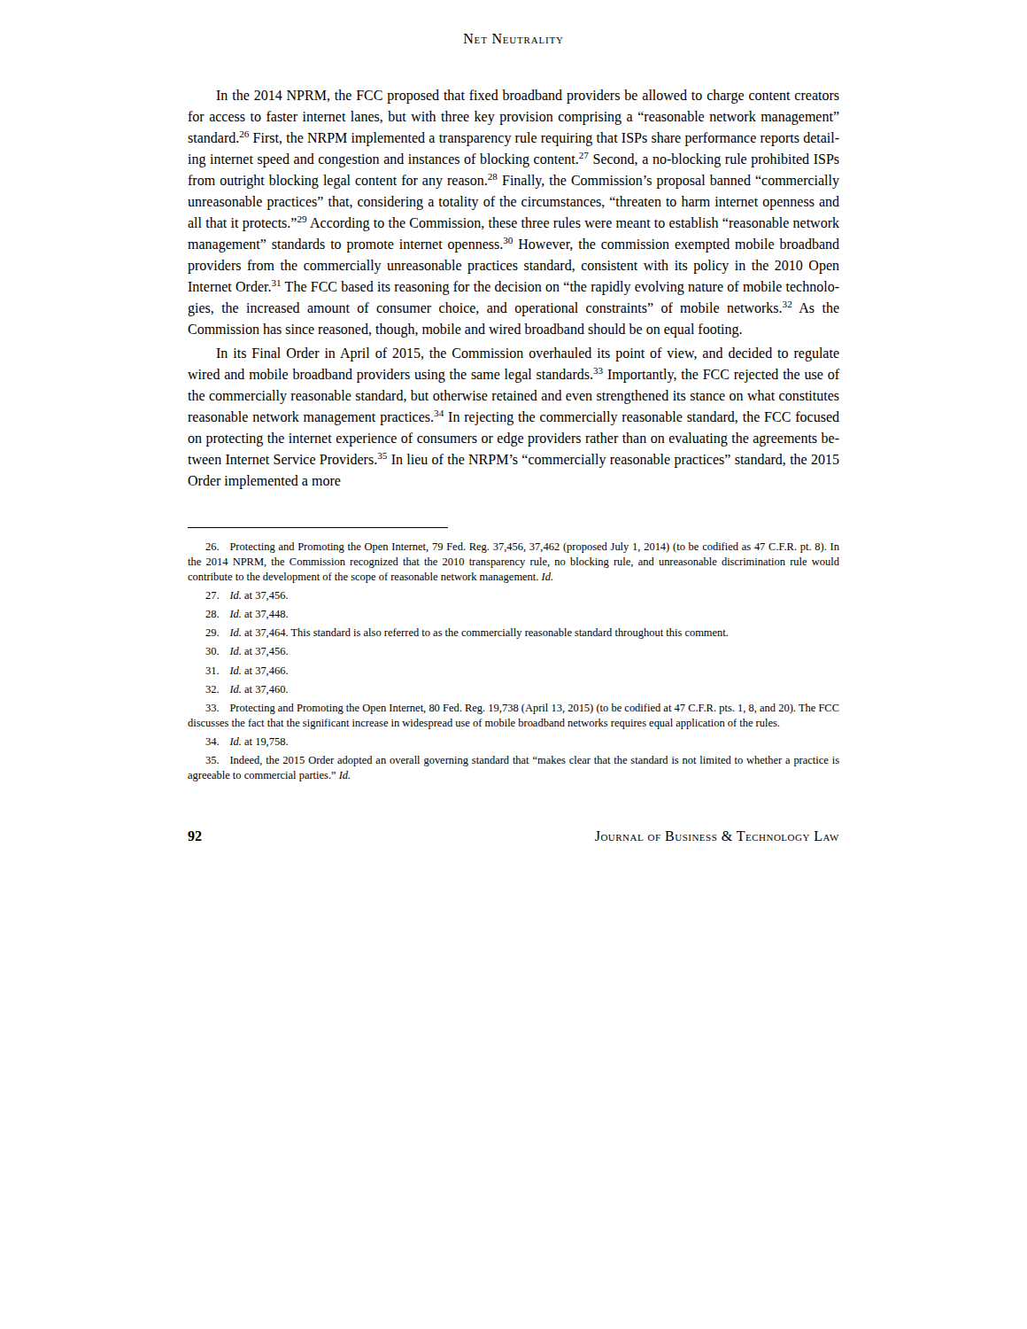Net Neutrality
In the 2014 NPRM, the FCC proposed that fixed broadband providers be allowed to charge content creators for access to faster internet lanes, but with three key provision comprising a “reasonable network management” standard.26 First, the NRPM implemented a transparency rule requiring that ISPs share performance reports detailing internet speed and congestion and instances of blocking content.27 Second, a no-blocking rule prohibited ISPs from outright blocking legal content for any reason.28 Finally, the Commission’s proposal banned “commercially unreasonable practices” that, considering a totality of the circumstances, “threaten to harm internet openness and all that it protects.”29 According to the Commission, these three rules were meant to establish “reasonable network management” standards to promote internet openness.30 However, the commission exempted mobile broadband providers from the commercially unreasonable practices standard, consistent with its policy in the 2010 Open Internet Order.31 The FCC based its reasoning for the decision on “the rapidly evolving nature of mobile technologies, the increased amount of consumer choice, and operational constraints” of mobile networks.32 As the Commission has since reasoned, though, mobile and wired broadband should be on equal footing.
In its Final Order in April of 2015, the Commission overhauled its point of view, and decided to regulate wired and mobile broadband providers using the same legal standards.33 Importantly, the FCC rejected the use of the commercially reasonable standard, but otherwise retained and even strengthened its stance on what constitutes reasonable network management practices.34 In rejecting the commercially reasonable standard, the FCC focused on protecting the internet experience of consumers or edge providers rather than on evaluating the agreements between Internet Service Providers.35 In lieu of the NRPM’s “commercially reasonable practices” standard, the 2015 Order implemented a more
Protecting and Promoting the Open Internet, 79 Fed. Reg. 37,456, 37,462 (proposed July 1, 2014) (to be codified as 47 C.F.R. pt. 8). In the 2014 NPRM, the Commission recognized that the 2010 transparency rule, no blocking rule, and unreasonable discrimination rule would contribute to the development of the scope of reasonable network management. Id.
Id. at 37,456.
Id. at 37,448.
Id. at 37,464. This standard is also referred to as the commercially reasonable standard throughout this comment.
Id. at 37,456.
Id. at 37,466.
Id. at 37,460.
Protecting and Promoting the Open Internet, 80 Fed. Reg. 19,738 (April 13, 2015) (to be codified at 47 C.F.R. pts. 1, 8, and 20). The FCC discusses the fact that the significant increase in widespread use of mobile broadband networks requires equal application of the rules.
Id. at 19,758.
Indeed, the 2015 Order adopted an overall governing standard that “makes clear that the standard is not limited to whether a practice is agreeable to commercial parties.” Id.
92 Journal of Business & Technology Law